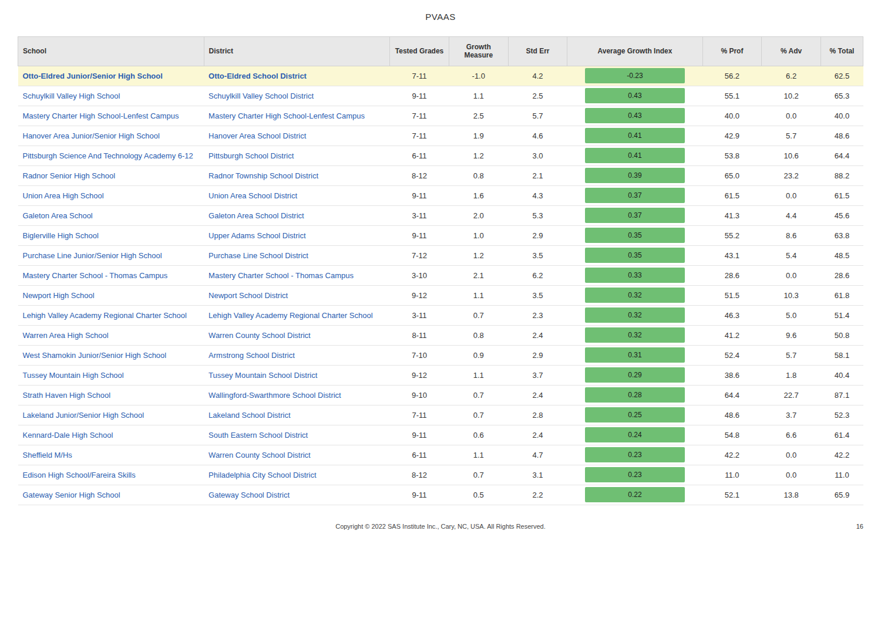PVAAS
| School | District | Tested Grades | Growth Measure | Std Err | Average Growth Index | % Prof | % Adv | % Total |
| --- | --- | --- | --- | --- | --- | --- | --- | --- |
| Otto-Eldred Junior/Senior High School | Otto-Eldred School District | 7-11 | -1.0 | 4.2 | -0.23 | 56.2 | 6.2 | 62.5 |
| Schuylkill Valley High School | Schuylkill Valley School District | 9-11 | 1.1 | 2.5 | 0.43 | 55.1 | 10.2 | 65.3 |
| Mastery Charter High School-Lenfest Campus | Mastery Charter High School-Lenfest Campus | 7-11 | 2.5 | 5.7 | 0.43 | 40.0 | 0.0 | 40.0 |
| Hanover Area Junior/Senior High School | Hanover Area School District | 7-11 | 1.9 | 4.6 | 0.41 | 42.9 | 5.7 | 48.6 |
| Pittsburgh Science And Technology Academy 6-12 | Pittsburgh School District | 6-11 | 1.2 | 3.0 | 0.41 | 53.8 | 10.6 | 64.4 |
| Radnor Senior High School | Radnor Township School District | 8-12 | 0.8 | 2.1 | 0.39 | 65.0 | 23.2 | 88.2 |
| Union Area High School | Union Area School District | 9-11 | 1.6 | 4.3 | 0.37 | 61.5 | 0.0 | 61.5 |
| Galeton Area School | Galeton Area School District | 3-11 | 2.0 | 5.3 | 0.37 | 41.3 | 4.4 | 45.6 |
| Biglerville High School | Upper Adams School District | 9-11 | 1.0 | 2.9 | 0.35 | 55.2 | 8.6 | 63.8 |
| Purchase Line Junior/Senior High School | Purchase Line School District | 7-12 | 1.2 | 3.5 | 0.35 | 43.1 | 5.4 | 48.5 |
| Mastery Charter School - Thomas Campus | Mastery Charter School - Thomas Campus | 3-10 | 2.1 | 6.2 | 0.33 | 28.6 | 0.0 | 28.6 |
| Newport High School | Newport School District | 9-12 | 1.1 | 3.5 | 0.32 | 51.5 | 10.3 | 61.8 |
| Lehigh Valley Academy Regional Charter School | Lehigh Valley Academy Regional Charter School | 3-11 | 0.7 | 2.3 | 0.32 | 46.3 | 5.0 | 51.4 |
| Warren Area High School | Warren County School District | 8-11 | 0.8 | 2.4 | 0.32 | 41.2 | 9.6 | 50.8 |
| West Shamokin Junior/Senior High School | Armstrong School District | 7-10 | 0.9 | 2.9 | 0.31 | 52.4 | 5.7 | 58.1 |
| Tussey Mountain High School | Tussey Mountain School District | 9-12 | 1.1 | 3.7 | 0.29 | 38.6 | 1.8 | 40.4 |
| Strath Haven High School | Wallingford-Swarthmore School District | 9-10 | 0.7 | 2.4 | 0.28 | 64.4 | 22.7 | 87.1 |
| Lakeland Junior/Senior High School | Lakeland School District | 7-11 | 0.7 | 2.8 | 0.25 | 48.6 | 3.7 | 52.3 |
| Kennard-Dale High School | South Eastern School District | 9-11 | 0.6 | 2.4 | 0.24 | 54.8 | 6.6 | 61.4 |
| Sheffield M/Hs | Warren County School District | 6-11 | 1.1 | 4.7 | 0.23 | 42.2 | 0.0 | 42.2 |
| Edison High School/Fareira Skills | Philadelphia City School District | 8-12 | 0.7 | 3.1 | 0.23 | 11.0 | 0.0 | 11.0 |
| Gateway Senior High School | Gateway School District | 9-11 | 0.5 | 2.2 | 0.22 | 52.1 | 13.8 | 65.9 |
Copyright © 2022 SAS Institute Inc., Cary, NC, USA. All Rights Reserved. 16